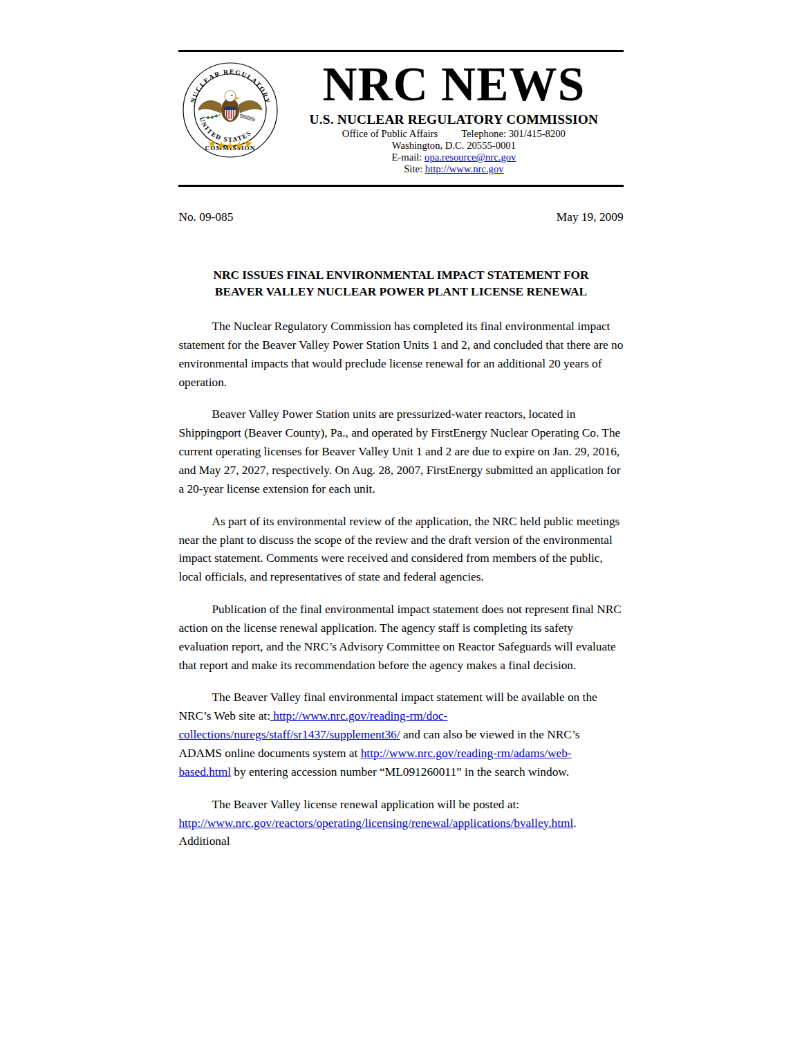NUCLEAR REGULATORY UNITED STATES COMMISSION
NRC NEWS
U.S. NUCLEAR REGULATORY COMMISSION
Office of Public Affairs Telephone: 301/415-8200
Washington, D.C. 20555-0001
E-mail: opa.resource@nrc.gov
Site: http://www.nrc.gov
No. 09-085 May 19, 2009
NRC Issues Final Environmental Impact Statement for Beaver Valley Nuclear Power Plant License Renewal
The Nuclear Regulatory Commission has completed its final environmental impact statement for the Beaver Valley Power Station Units 1 and 2, and concluded that there are no environmental impacts that would preclude license renewal for an additional 20 years of operation.
Beaver Valley Power Station units are pressurized-water reactors, located in Shippingport (Beaver County), Pa., and operated by FirstEnergy Nuclear Operating Co. The current operating licenses for Beaver Valley Unit 1 and 2 are due to expire on Jan. 29, 2016, and May 27, 2027, respectively. On Aug. 28, 2007, FirstEnergy submitted an application for a 20-year license extension for each unit.
As part of its environmental review of the application, the NRC held public meetings near the plant to discuss the scope of the review and the draft version of the environmental impact statement. Comments were received and considered from members of the public, local officials, and representatives of state and federal agencies.
Publication of the final environmental impact statement does not represent final NRC action on the license renewal application. The agency staff is completing its safety evaluation report, and the NRC’s Advisory Committee on Reactor Safeguards will evaluate that report and make its recommendation before the agency makes a final decision.
The Beaver Valley final environmental impact statement will be available on the NRC’s Web site at: http://www.nrc.gov/reading-rm/doc-collections/nuregs/staff/sr1437/supplement36/ and can also be viewed in the NRC’s ADAMS online documents system at http://www.nrc.gov/reading-rm/adams/web-based.html by entering accession number “ML091260011” in the search window.
The Beaver Valley license renewal application will be posted at: http://www.nrc.gov/reactors/operating/licensing/renewal/applications/bvalley.html. Additional